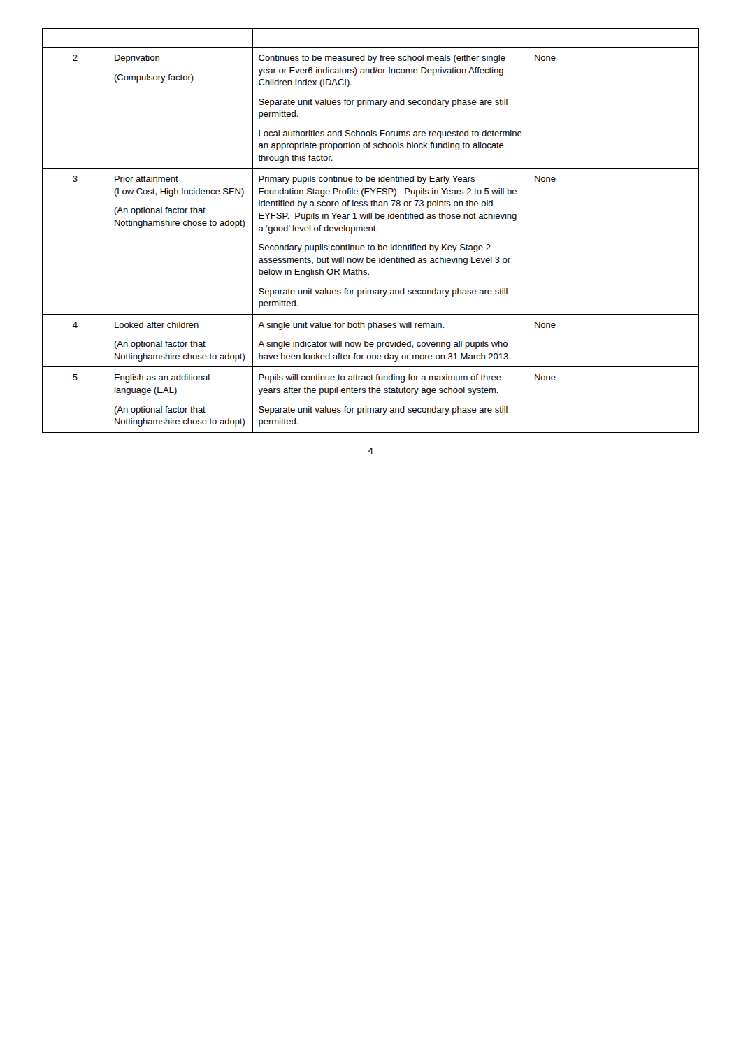| 2 | Deprivation (Compulsory factor) | Continues to be measured by free school meals (either single year or Ever6 indicators) and/or Income Deprivation Affecting Children Index (IDACI). Separate unit values for primary and secondary phase are still permitted. Local authorities and Schools Forums are requested to determine an appropriate proportion of schools block funding to allocate through this factor. | None |
| 3 | Prior attainment (Low Cost, High Incidence SEN) (An optional factor that Nottinghamshire chose to adopt) | Primary pupils continue to be identified by Early Years Foundation Stage Profile (EYFSP). Pupils in Years 2 to 5 will be identified by a score of less than 78 or 73 points on the old EYFSP. Pupils in Year 1 will be identified as those not achieving a ‘good’ level of development. Secondary pupils continue to be identified by Key Stage 2 assessments, but will now be identified as achieving Level 3 or below in English OR Maths. Separate unit values for primary and secondary phase are still permitted. | None |
| 4 | Looked after children (An optional factor that Nottinghamshire chose to adopt) | A single unit value for both phases will remain. A single indicator will now be provided, covering all pupils who have been looked after for one day or more on 31 March 2013. | None |
| 5 | English as an additional language (EAL) (An optional factor that Nottinghamshire chose to adopt) | Pupils will continue to attract funding for a maximum of three years after the pupil enters the statutory age school system. Separate unit values for primary and secondary phase are still permitted. | None |
4